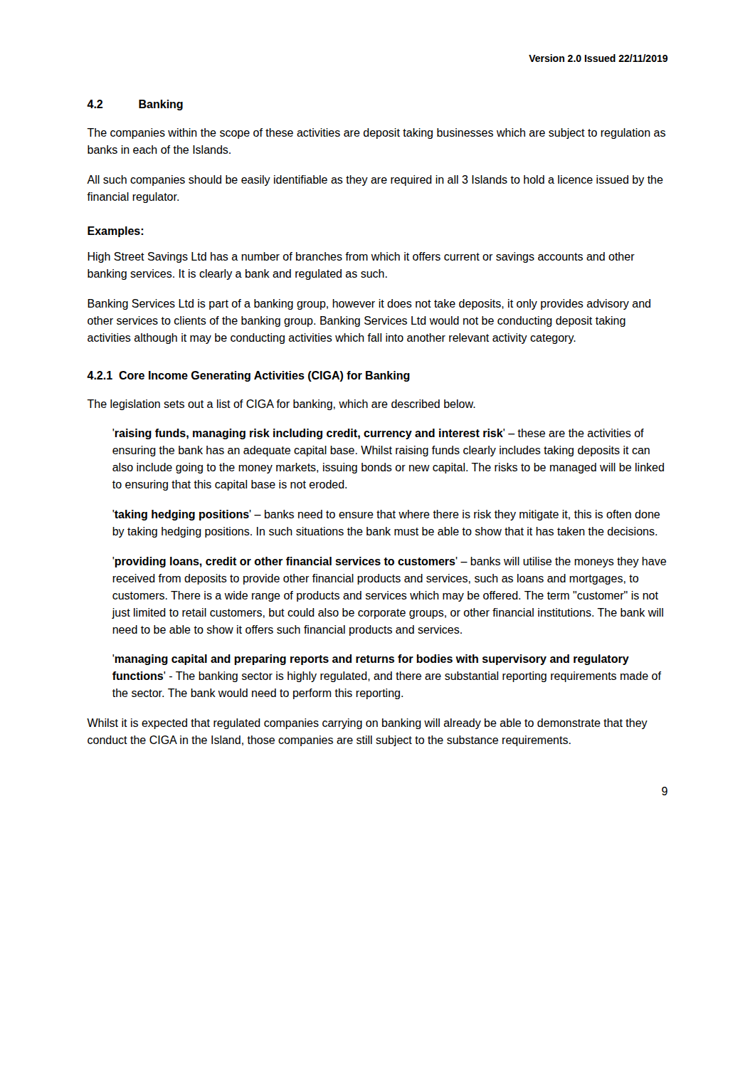Version 2.0 Issued 22/11/2019
4.2 Banking
The companies within the scope of these activities are deposit taking businesses which are subject to regulation as banks in each of the Islands.
All such companies should be easily identifiable as they are required in all 3 Islands to hold a licence issued by the financial regulator.
Examples:
High Street Savings Ltd has a number of branches from which it offers current or savings accounts and other banking services. It is clearly a bank and regulated as such.
Banking Services Ltd is part of a banking group, however it does not take deposits, it only provides advisory and other services to clients of the banking group. Banking Services Ltd would not be conducting deposit taking activities although it may be conducting activities which fall into another relevant activity category.
4.2.1 Core Income Generating Activities (CIGA) for Banking
The legislation sets out a list of CIGA for banking, which are described below.
'raising funds, managing risk including credit, currency and interest risk' – these are the activities of ensuring the bank has an adequate capital base. Whilst raising funds clearly includes taking deposits it can also include going to the money markets, issuing bonds or new capital. The risks to be managed will be linked to ensuring that this capital base is not eroded.
'taking hedging positions' – banks need to ensure that where there is risk they mitigate it, this is often done by taking hedging positions. In such situations the bank must be able to show that it has taken the decisions.
'providing loans, credit or other financial services to customers' – banks will utilise the moneys they have received from deposits to provide other financial products and services, such as loans and mortgages, to customers. There is a wide range of products and services which may be offered. The term "customer" is not just limited to retail customers, but could also be corporate groups, or other financial institutions. The bank will need to be able to show it offers such financial products and services.
'managing capital and preparing reports and returns for bodies with supervisory and regulatory functions' - The banking sector is highly regulated, and there are substantial reporting requirements made of the sector. The bank would need to perform this reporting.
Whilst it is expected that regulated companies carrying on banking will already be able to demonstrate that they conduct the CIGA in the Island, those companies are still subject to the substance requirements.
9